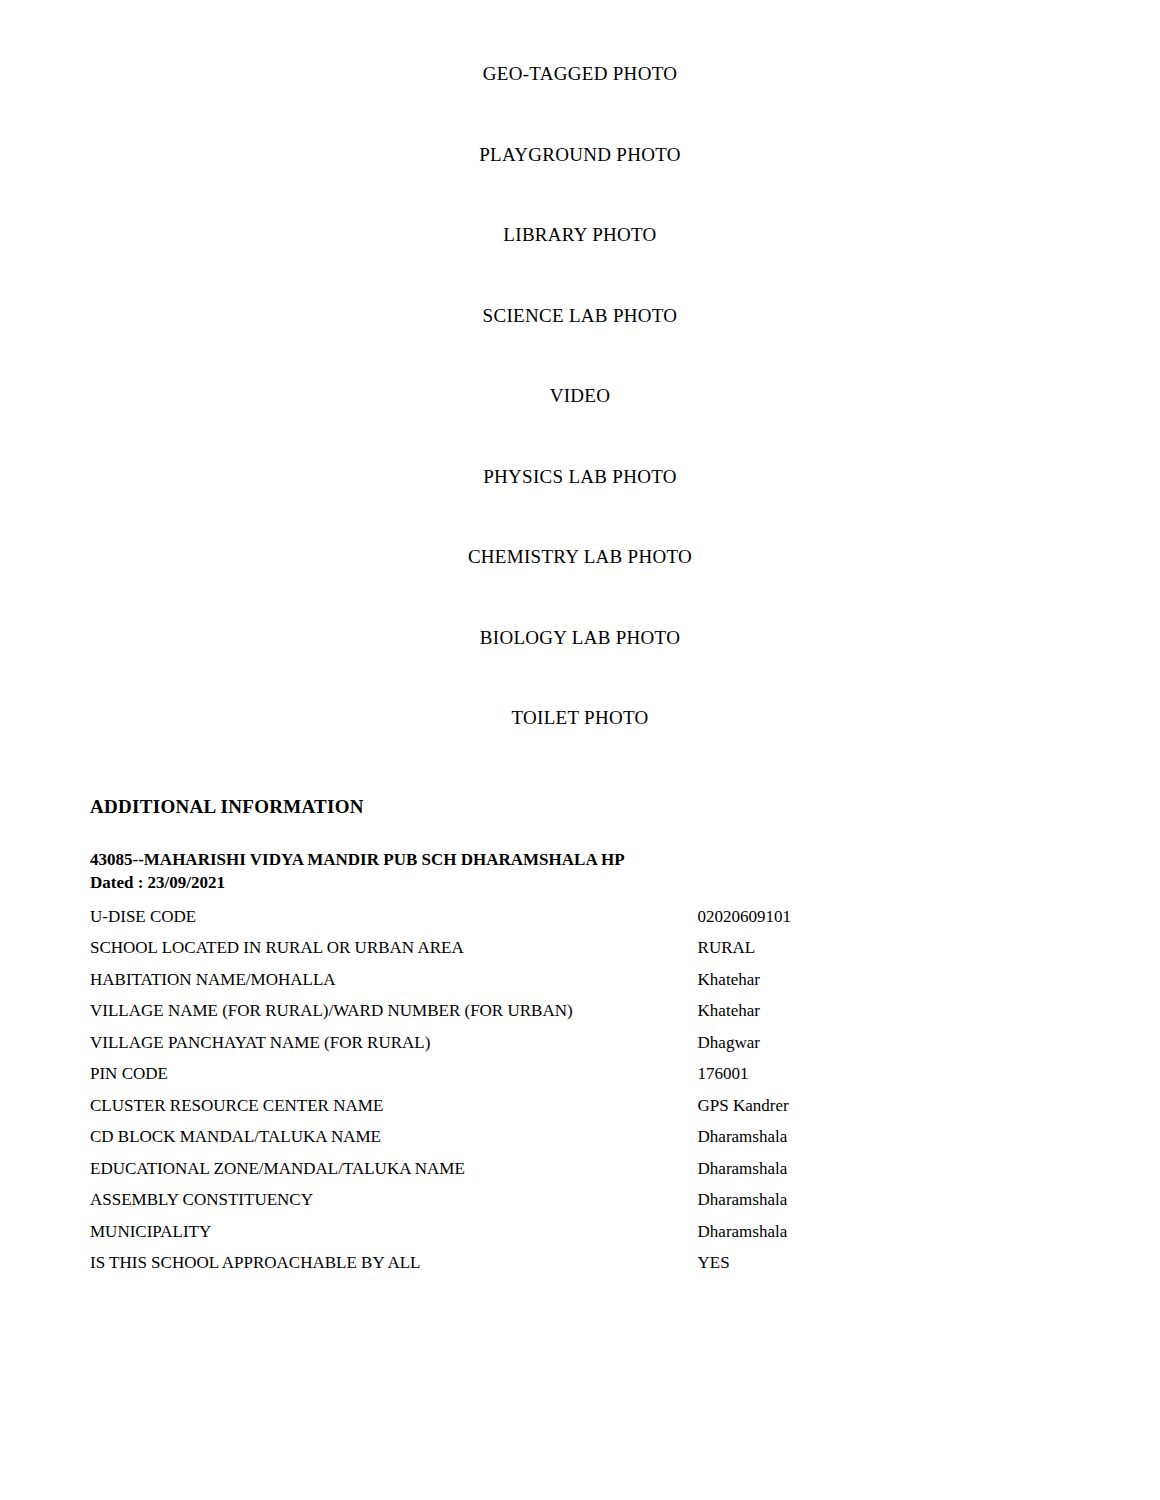GEO-TAGGED PHOTO
PLAYGROUND PHOTO
LIBRARY PHOTO
SCIENCE LAB PHOTO
VIDEO
PHYSICS LAB PHOTO
CHEMISTRY LAB PHOTO
BIOLOGY LAB PHOTO
TOILET PHOTO
ADDITIONAL INFORMATION
43085--MAHARISHI VIDYA MANDIR PUB SCH DHARAMSHALA HP
Dated : 23/09/2021
| U-DISE CODE | 02020609101 |
| SCHOOL LOCATED IN RURAL OR URBAN AREA | RURAL |
| HABITATION NAME/MOHALLA | Khatehar |
| VILLAGE NAME (FOR RURAL)/WARD NUMBER (FOR URBAN) | Khatehar |
| VILLAGE PANCHAYAT NAME (FOR RURAL) | Dhagwar |
| PIN CODE | 176001 |
| CLUSTER RESOURCE CENTER NAME | GPS Kandrer |
| CD BLOCK MANDAL/TALUKA NAME | Dharamshala |
| EDUCATIONAL ZONE/MANDAL/TALUKA NAME | Dharamshala |
| ASSEMBLY CONSTITUENCY | Dharamshala |
| MUNICIPALITY | Dharamshala |
| IS THIS SCHOOL APPROACHABLE BY ALL | YES |